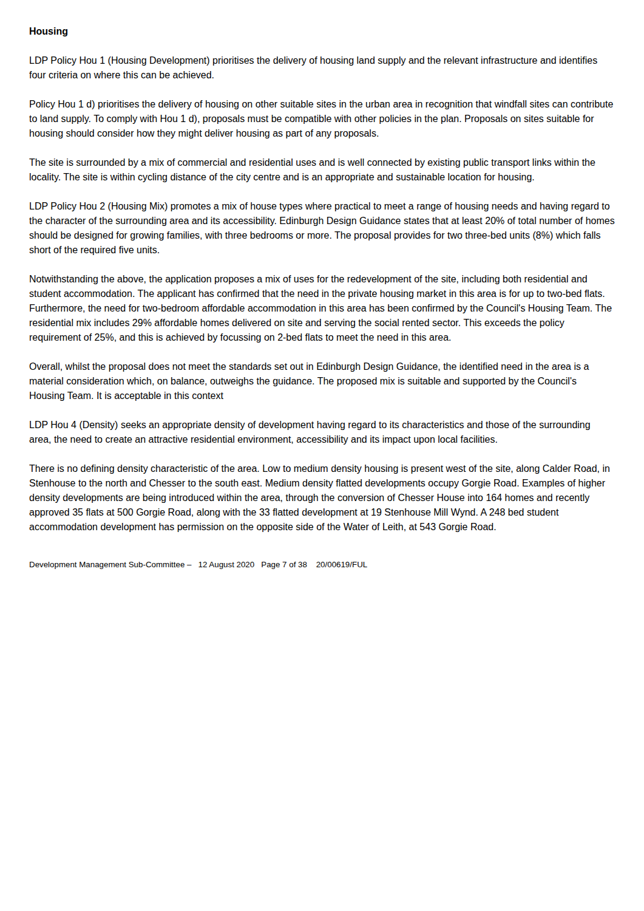Housing
LDP Policy Hou 1 (Housing Development) prioritises the delivery of housing land supply and the relevant infrastructure and identifies four criteria on where this can be achieved.
Policy Hou 1 d) prioritises the delivery of housing on other suitable sites in the urban area in recognition that windfall sites can contribute to land supply. To comply with Hou 1 d), proposals must be compatible with other policies in the plan. Proposals on sites suitable for housing should consider how they might deliver housing as part of any proposals.
The site is surrounded by a mix of commercial and residential uses and is well connected by existing public transport links within the locality. The site is within cycling distance of the city centre and is an appropriate and sustainable location for housing.
LDP Policy Hou 2 (Housing Mix) promotes a mix of house types where practical to meet a range of housing needs and having regard to the character of the surrounding area and its accessibility. Edinburgh Design Guidance states that at least 20% of total number of homes should be designed for growing families, with three bedrooms or more. The proposal provides for two three-bed units (8%) which falls short of the required five units.
Notwithstanding the above, the application proposes a mix of uses for the redevelopment of the site, including both residential and student accommodation. The applicant has confirmed that the need in the private housing market in this area is for up to two-bed flats. Furthermore, the need for two-bedroom affordable accommodation in this area has been confirmed by the Council's Housing Team. The residential mix includes 29% affordable homes delivered on site and serving the social rented sector. This exceeds the policy requirement of 25%, and this is achieved by focussing on 2-bed flats to meet the need in this area.
Overall, whilst the proposal does not meet the standards set out in Edinburgh Design Guidance, the identified need in the area is a material consideration which, on balance, outweighs the guidance. The proposed mix is suitable and supported by the Council's Housing Team. It is acceptable in this context
LDP Hou 4 (Density) seeks an appropriate density of development having regard to its characteristics and those of the surrounding area, the need to create an attractive residential environment, accessibility and its impact upon local facilities.
There is no defining density characteristic of the area. Low to medium density housing is present west of the site, along Calder Road, in Stenhouse to the north and Chesser to the south east. Medium density flatted developments occupy Gorgie Road. Examples of higher density developments are being introduced within the area, through the conversion of Chesser House into 164 homes and recently approved 35 flats at 500 Gorgie Road, along with the 33 flatted development at 19 Stenhouse Mill Wynd. A 248 bed student accommodation development has permission on the opposite side of the Water of Leith, at 543 Gorgie Road.
Development Management Sub-Committee – 12 August 2020 Page 7 of 38 20/00619/FUL